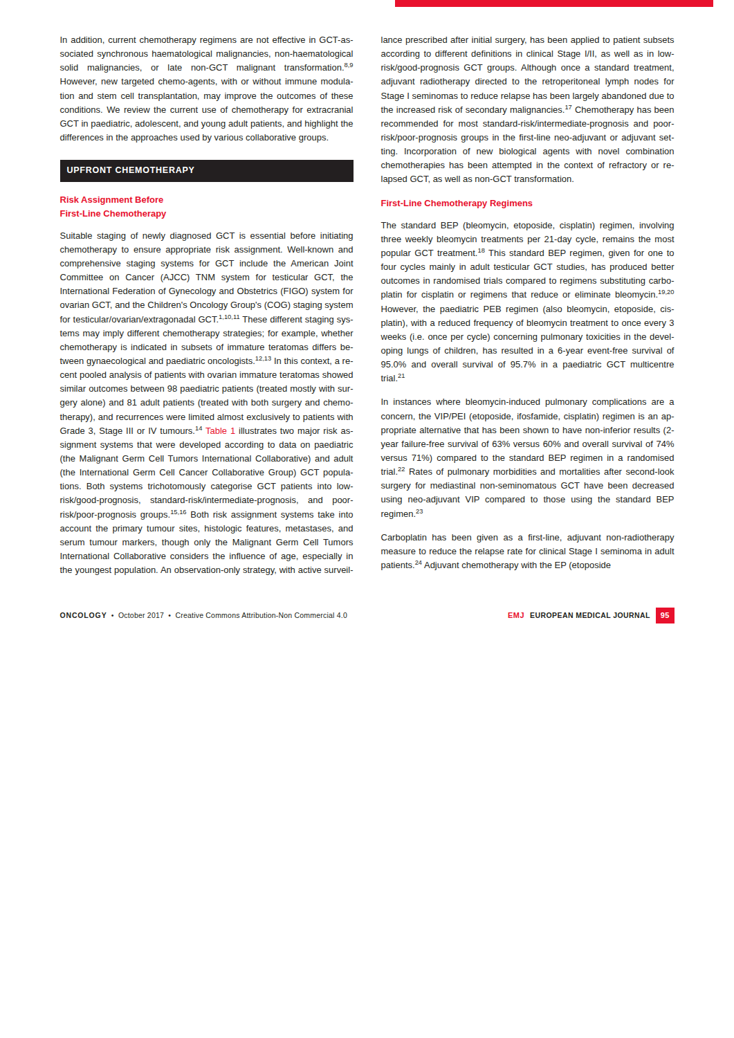In addition, current chemotherapy regimens are not effective in GCT-associated synchronous haematological malignancies, non-haematological solid malignancies, or late non-GCT malignant transformation.8,9 However, new targeted chemo-agents, with or without immune modulation and stem cell transplantation, may improve the outcomes of these conditions. We review the current use of chemotherapy for extracranial GCT in paediatric, adolescent, and young adult patients, and highlight the differences in the approaches used by various collaborative groups.
Upfront Chemotherapy
Risk Assignment Before
First-Line Chemotherapy
Suitable staging of newly diagnosed GCT is essential before initiating chemotherapy to ensure appropriate risk assignment. Well-known and comprehensive staging systems for GCT include the American Joint Committee on Cancer (AJCC) TNM system for testicular GCT, the International Federation of Gynecology and Obstetrics (FIGO) system for ovarian GCT, and the Children's Oncology Group's (COG) staging system for testicular/ovarian/extragonadal GCT.1,10,11 These different staging systems may imply different chemotherapy strategies; for example, whether chemotherapy is indicated in subsets of immature teratomas differs between gynaecological and paediatric oncologists.12,13 In this context, a recent pooled analysis of patients with ovarian immature teratomas showed similar outcomes between 98 paediatric patients (treated mostly with surgery alone) and 81 adult patients (treated with both surgery and chemotherapy), and recurrences were limited almost exclusively to patients with Grade 3, Stage III or IV tumours.14 Table 1 illustrates two major risk assignment systems that were developed according to data on paediatric (the Malignant Germ Cell Tumors International Collaborative) and adult (the International Germ Cell Cancer Collaborative Group) GCT populations. Both systems trichotomously categorise GCT patients into low-risk/good-prognosis, standard-risk/intermediate-prognosis, and poor-risk/poor-prognosis groups.15,16 Both risk assignment systems take into account the primary tumour sites, histologic features, metastases, and serum tumour markers, though only the Malignant Germ Cell Tumors International Collaborative considers the influence of age, especially in the youngest population. An observation-only strategy, with active surveillance prescribed after initial surgery, has been applied to patient subsets according to different definitions in clinical Stage I/II, as well as in low-risk/good-prognosis GCT groups. Although once a standard treatment, adjuvant radiotherapy directed to the retroperitoneal lymph nodes for Stage I seminomas to reduce relapse has been largely abandoned due to the increased risk of secondary malignancies.17 Chemotherapy has been recommended for most standard-risk/intermediate-prognosis and poor-risk/poor-prognosis groups in the first-line neo-adjuvant or adjuvant setting. Incorporation of new biological agents with novel combination chemotherapies has been attempted in the context of refractory or relapsed GCT, as well as non-GCT transformation.
First-Line Chemotherapy Regimens
The standard BEP (bleomycin, etoposide, cisplatin) regimen, involving three weekly bleomycin treatments per 21-day cycle, remains the most popular GCT treatment.18 This standard BEP regimen, given for one to four cycles mainly in adult testicular GCT studies, has produced better outcomes in randomised trials compared to regimens substituting carboplatin for cisplatin or regimens that reduce or eliminate bleomycin.19,20 However, the paediatric PEB regimen (also bleomycin, etoposide, cisplatin), with a reduced frequency of bleomycin treatment to once every 3 weeks (i.e. once per cycle) concerning pulmonary toxicities in the developing lungs of children, has resulted in a 6-year event-free survival of 95.0% and overall survival of 95.7% in a paediatric GCT multicentre trial.21
In instances where bleomycin-induced pulmonary complications are a concern, the VIP/PEI (etoposide, ifosfamide, cisplatin) regimen is an appropriate alternative that has been shown to have non-inferior results (2-year failure-free survival of 63% versus 60% and overall survival of 74% versus 71%) compared to the standard BEP regimen in a randomised trial.22 Rates of pulmonary morbidities and mortalities after second-look surgery for mediastinal non-seminomatous GCT have been decreased using neo-adjuvant VIP compared to those using the standard BEP regimen.23
Carboplatin has been given as a first-line, adjuvant non-radiotherapy measure to reduce the relapse rate for clinical Stage I seminoma in adult patients.24 Adjuvant chemotherapy with the EP (etoposide
ONCOLOGY • October 2017 • Creative Commons Attribution-Non Commercial 4.0
EMJ EUROPEAN MEDICAL JOURNAL 95